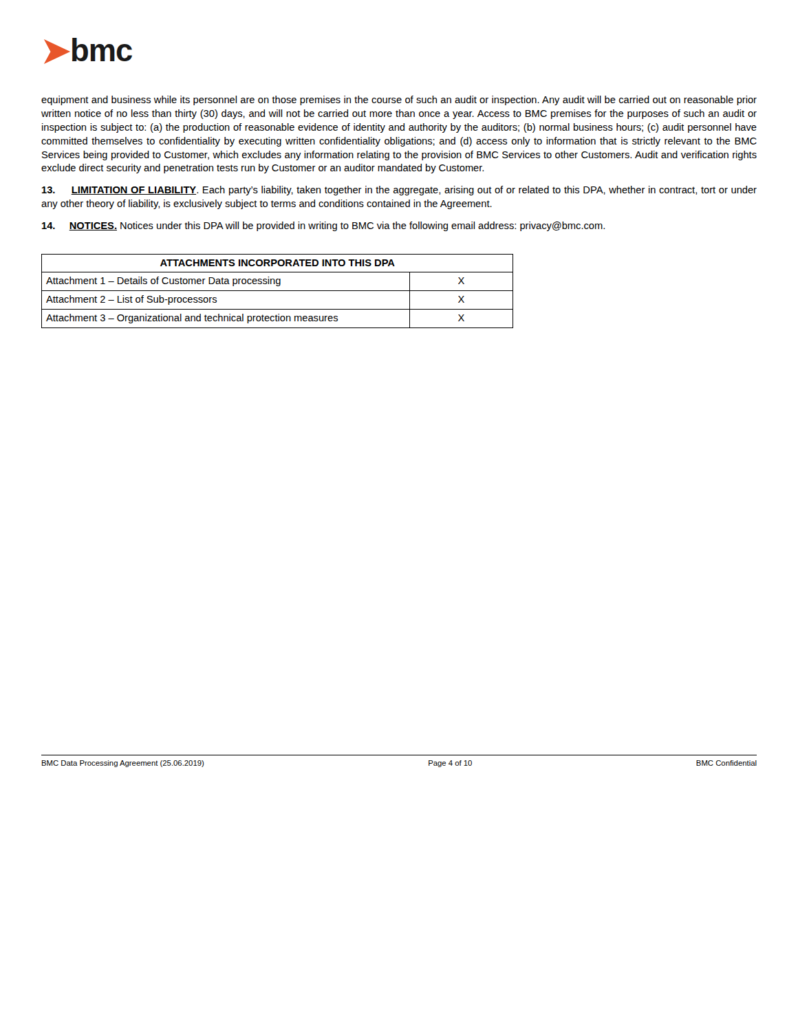➤bmc
equipment and business while its personnel are on those premises in the course of such an audit or inspection. Any audit will be carried out on reasonable prior written notice of no less than thirty (30) days, and will not be carried out more than once a year. Access to BMC premises for the purposes of such an audit or inspection is subject to: (a) the production of reasonable evidence of identity and authority by the auditors; (b) normal business hours; (c) audit personnel have committed themselves to confidentiality by executing written confidentiality obligations; and (d) access only to information that is strictly relevant to the BMC Services being provided to Customer, which excludes any information relating to the provision of BMC Services to other Customers. Audit and verification rights exclude direct security and penetration tests run by Customer or an auditor mandated by Customer.
13. LIMITATION OF LIABILITY. Each party’s liability, taken together in the aggregate, arising out of or related to this DPA, whether in contract, tort or under any other theory of liability, is exclusively subject to terms and conditions contained in the Agreement.
14. NOTICES. Notices under this DPA will be provided in writing to BMC via the following email address: privacy@bmc.com.
| ATTACHMENTS INCORPORATED INTO THIS DPA |
| --- |
| Attachment 1 – Details of Customer Data processing | X |
| Attachment 2 – List of Sub-processors | X |
| Attachment 3 – Organizational and technical protection measures | X |
BMC Data Processing Agreement (25.06.2019) Page 4 of 10 BMC Confidential